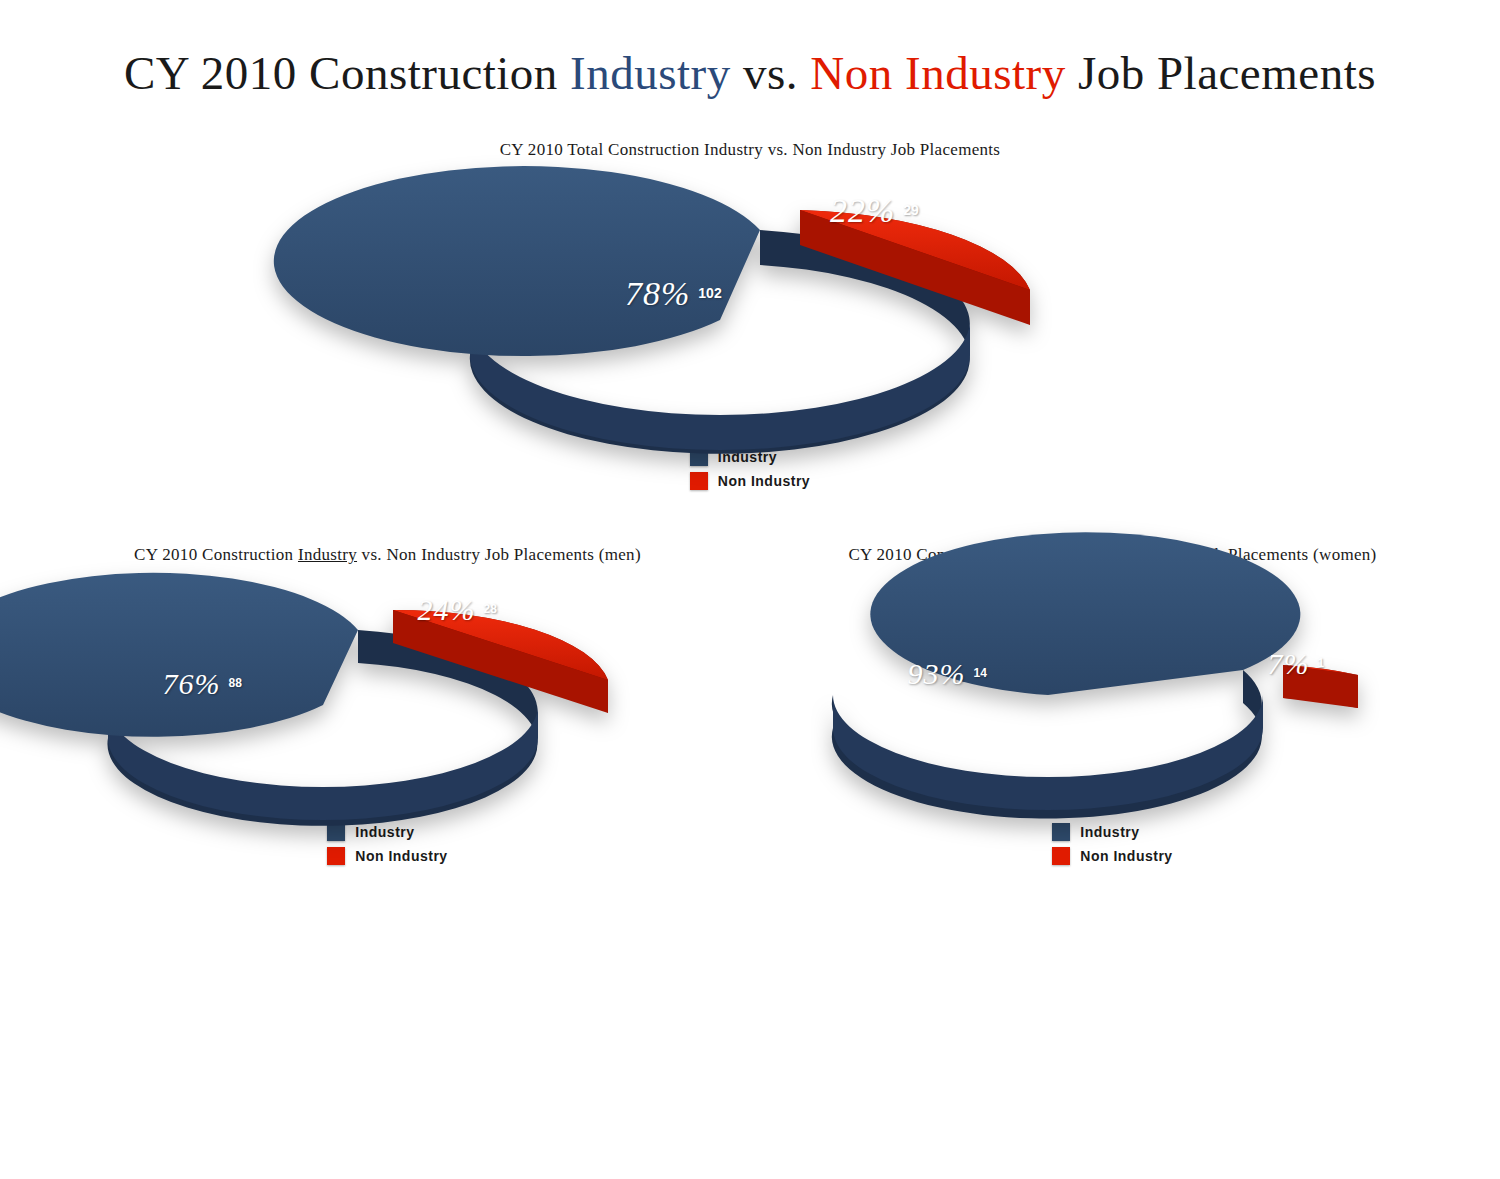CY 2010 Construction Industry vs. Non Industry Job Placements
CY 2010 Total Construction Industry vs. Non Industry Job Placements
78% 102
22% 29
Industry
Non Industry
CY 2010 Construction Industry vs. Non Industry Job Placements (men)
76% 88
24% 28
Industry
Non Industry
CY 2010 Construction Industry vs. Non Industry Job Placements (women)
93% 14
7% 1
Industry
Non Industry